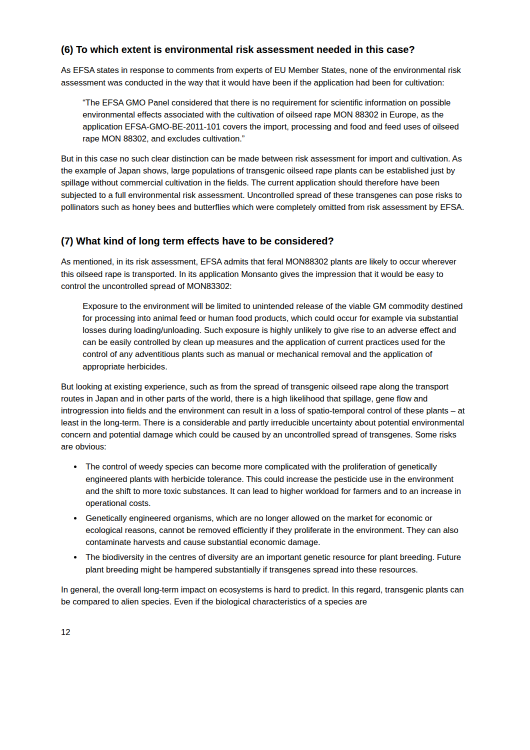(6) To which extent is environmental risk assessment needed in this case?
As EFSA states in response to comments from experts of EU Member States, none of the environmental risk assessment was conducted in the way that it would have been if the application had been for cultivation:
“The EFSA GMO Panel considered that there is no requirement for scientific information on possible environmental effects associated with the cultivation of oilseed rape MON 88302 in Europe, as the application EFSA-GMO-BE-2011-101 covers the import, processing and food and feed uses of oilseed rape MON 88302, and excludes cultivation.”
But in this case no such clear distinction can be made between risk assessment for import and cultivation. As the example of Japan shows, large populations of transgenic oilseed rape plants can be established just by spillage without commercial cultivation in the fields. The current application should therefore have been subjected to a full environmental risk assessment. Uncontrolled spread of these transgenes can pose risks to pollinators such as honey bees and butterflies which were completely omitted from risk assessment by EFSA.
(7) What kind of long term effects have to be considered?
As mentioned, in its risk assessment, EFSA admits that feral MON88302 plants are likely to occur wherever this oilseed rape is transported. In its application Monsanto gives the impression that it would be easy to control the uncontrolled spread of MON83302:
Exposure to the environment will be limited to unintended release of the viable GM commodity destined for processing into animal feed or human food products, which could occur for example via substantial losses during loading/unloading. Such exposure is highly unlikely to give rise to an adverse effect and can be easily controlled by clean up measures and the application of current practices used for the control of any adventitious plants such as manual or mechanical removal and the application of appropriate herbicides.
But looking at existing experience, such as from the spread of transgenic oilseed rape along the transport routes in Japan and in other parts of the world, there is a high likelihood that spillage, gene flow and introgression into fields and the environment can result in a loss of spatio-temporal control of these plants – at least in the long-term. There is a considerable and partly irreducible uncertainty about potential environmental concern and potential damage which could be caused by an uncontrolled spread of transgenes. Some risks are obvious:
The control of weedy species can become more complicated with the proliferation of genetically engineered plants with herbicide tolerance. This could increase the pesticide use in the environment and the shift to more toxic substances. It can lead to higher workload for farmers and to an increase in operational costs.
Genetically engineered organisms, which are no longer allowed on the market for economic or ecological reasons, cannot be removed efficiently if they proliferate in the environment. They can also contaminate harvests and cause substantial economic damage.
The biodiversity in the centres of diversity are an important genetic resource for plant breeding. Future plant breeding might be hampered substantially if transgenes spread into these resources.
In general, the overall long-term impact on ecosystems is hard to predict. In this regard, transgenic plants can be compared to alien species. Even if the biological characteristics of a species are
12